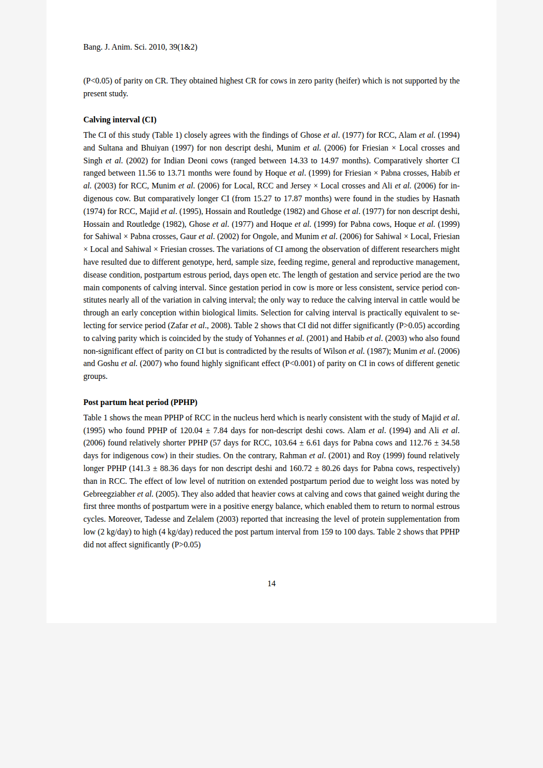Bang. J. Anim. Sci. 2010, 39(1&2)
(P<0.05) of parity on CR. They obtained highest CR for cows in zero parity (heifer) which is not supported by the present study.
Calving interval (CI)
The CI of this study (Table 1) closely agrees with the findings of Ghose et al. (1977) for RCC, Alam et al. (1994) and Sultana and Bhuiyan (1997) for non descript deshi, Munim et al. (2006) for Friesian × Local crosses and Singh et al. (2002) for Indian Deoni cows (ranged between 14.33 to 14.97 months). Comparatively shorter CI ranged between 11.56 to 13.71 months were found by Hoque et al. (1999) for Friesian × Pabna crosses, Habib et al. (2003) for RCC, Munim et al. (2006) for Local, RCC and Jersey × Local crosses and Ali et al. (2006) for indigenous cow. But comparatively longer CI (from 15.27 to 17.87 months) were found in the studies by Hasnath (1974) for RCC, Majid et al. (1995), Hossain and Routledge (1982) and Ghose et al. (1977) for non descript deshi, Hossain and Routledge (1982), Ghose et al. (1977) and Hoque et al. (1999) for Pabna cows, Hoque et al. (1999) for Sahiwal × Pabna crosses, Gaur et al. (2002) for Ongole, and Munim et al. (2006) for Sahiwal × Local, Friesian × Local and Sahiwal × Friesian crosses. The variations of CI among the observation of different researchers might have resulted due to different genotype, herd, sample size, feeding regime, general and reproductive management, disease condition, postpartum estrous period, days open etc. The length of gestation and service period are the two main components of calving interval. Since gestation period in cow is more or less consistent, service period constitutes nearly all of the variation in calving interval; the only way to reduce the calving interval in cattle would be through an early conception within biological limits. Selection for calving interval is practically equivalent to selecting for service period (Zafar et al., 2008). Table 2 shows that CI did not differ significantly (P>0.05) according to calving parity which is coincided by the study of Yohannes et al. (2001) and Habib et al. (2003) who also found non-significant effect of parity on CI but is contradicted by the results of Wilson et al. (1987); Munim et al. (2006) and Goshu et al. (2007) who found highly significant effect (P<0.001) of parity on CI in cows of different genetic groups.
Post partum heat period (PPHP)
Table 1 shows the mean PPHP of RCC in the nucleus herd which is nearly consistent with the study of Majid et al. (1995) who found PPHP of 120.04 ± 7.84 days for non-descript deshi cows. Alam et al. (1994) and Ali et al. (2006) found relatively shorter PPHP (57 days for RCC, 103.64 ± 6.61 days for Pabna cows and 112.76 ± 34.58 days for indigenous cow) in their studies. On the contrary, Rahman et al. (2001) and Roy (1999) found relatively longer PPHP (141.3 ± 88.36 days for non descript deshi and 160.72 ± 80.26 days for Pabna cows, respectively) than in RCC. The effect of low level of nutrition on extended postpartum period due to weight loss was noted by Gebreegziabher et al. (2005). They also added that heavier cows at calving and cows that gained weight during the first three months of postpartum were in a positive energy balance, which enabled them to return to normal estrous cycles. Moreover, Tadesse and Zelalem (2003) reported that increasing the level of protein supplementation from low (2 kg/day) to high (4 kg/day) reduced the post partum interval from 159 to 100 days. Table 2 shows that PPHP did not affect significantly (P>0.05)
14